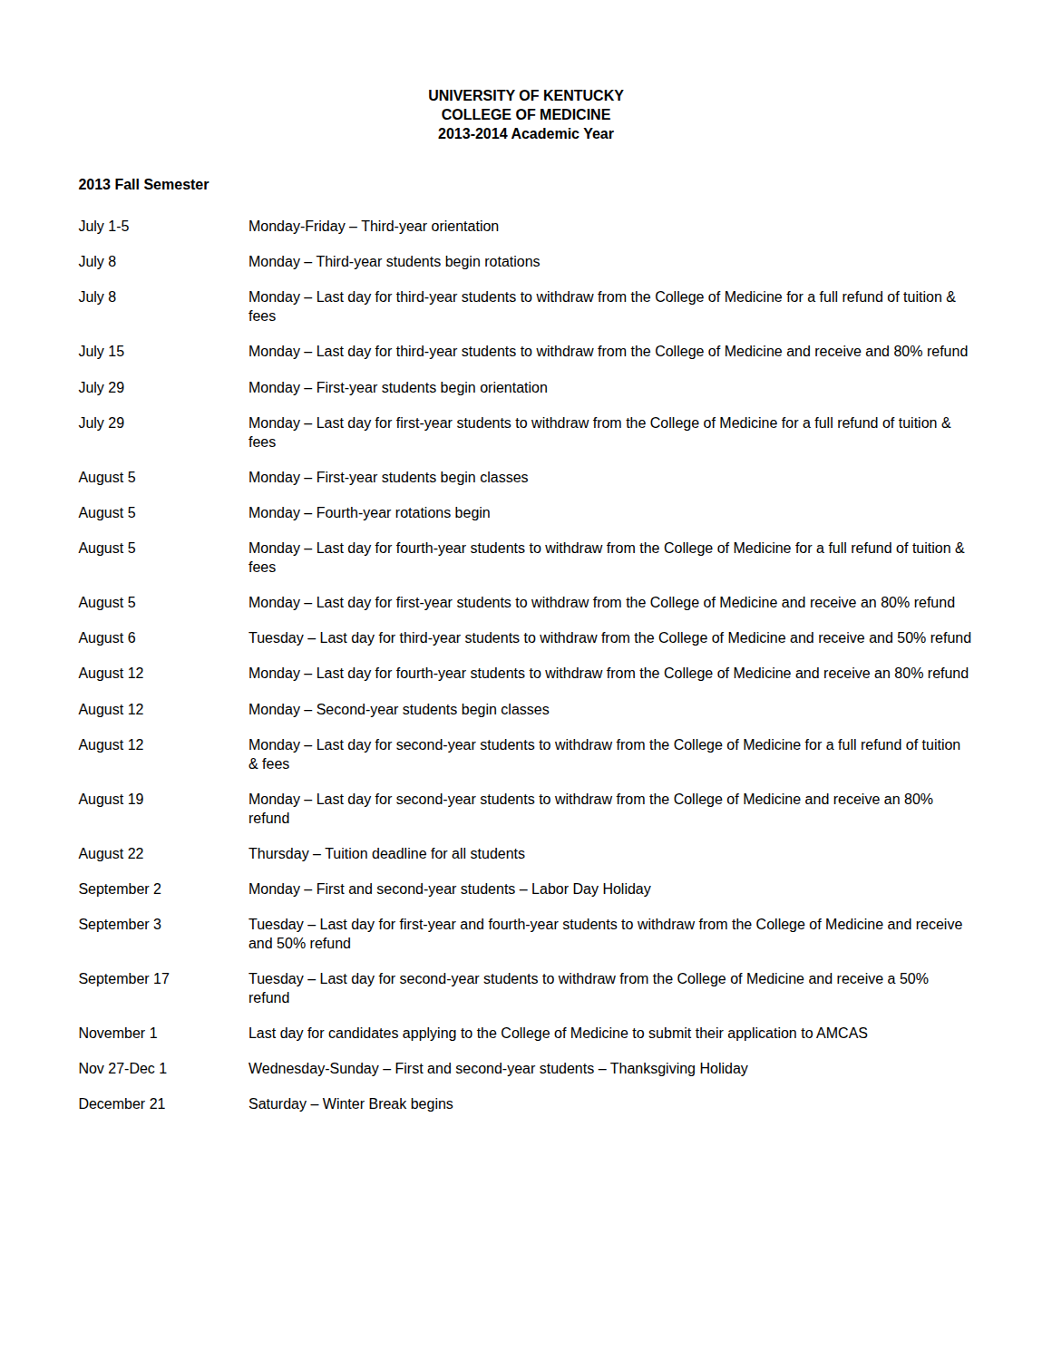UNIVERSITY OF KENTUCKY
COLLEGE OF MEDICINE
2013-2014 Academic Year
2013 Fall Semester
| July 1-5 | Monday-Friday – Third-year orientation |
| July 8 | Monday – Third-year students begin rotations |
| July 8 | Monday – Last day for third-year students to withdraw from the College of Medicine for a full refund of tuition & fees |
| July 15 | Monday – Last day for third-year students to withdraw from the College of Medicine and receive and 80% refund |
| July 29 | Monday – First-year students begin orientation |
| July 29 | Monday – Last day for first-year students to withdraw from the College of Medicine for a full refund of tuition & fees |
| August 5 | Monday – First-year students begin classes |
| August 5 | Monday – Fourth-year rotations begin |
| August 5 | Monday – Last day for fourth-year students to withdraw from the College of Medicine for a full refund of tuition & fees |
| August 5 | Monday – Last day for first-year students to withdraw from the College of Medicine and receive an 80% refund |
| August 6 | Tuesday – Last day for third-year students to withdraw from the College of Medicine and receive and 50% refund |
| August 12 | Monday – Last day for fourth-year students to withdraw from the College of Medicine and receive an 80% refund |
| August 12 | Monday – Second-year students begin classes |
| August 12 | Monday – Last day for second-year students to withdraw from the College of Medicine for a full refund of tuition & fees |
| August 19 | Monday – Last day for second-year students to withdraw from the College of Medicine and receive an 80% refund |
| August 22 | Thursday – Tuition deadline for all students |
| September 2 | Monday – First and second-year students – Labor Day Holiday |
| September 3 | Tuesday – Last day for first-year and fourth-year students to withdraw from the College of Medicine and receive and 50% refund |
| September 17 | Tuesday – Last day for second-year students to withdraw from the College of Medicine and receive a 50% refund |
| November 1 | Last day for candidates applying to the College of Medicine to submit their application to AMCAS |
| Nov 27-Dec 1 | Wednesday-Sunday – First and second-year students – Thanksgiving Holiday |
| December 21 | Saturday – Winter Break begins |